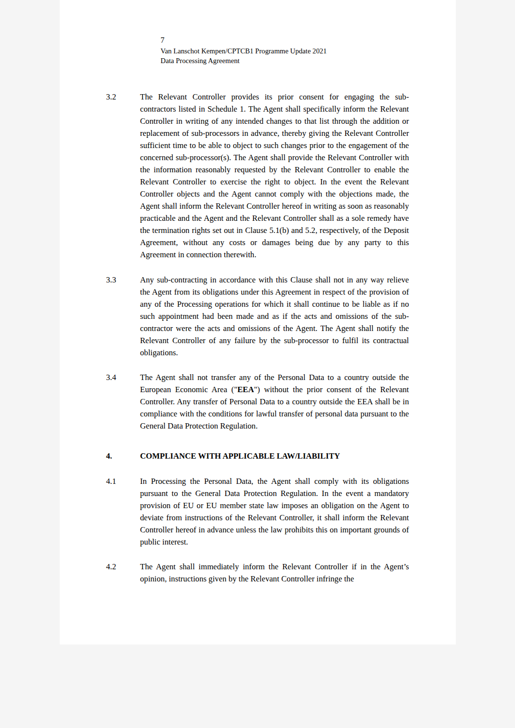7
Van Lanschot Kempen/CPTCB1 Programme Update 2021
Data Processing Agreement
3.2
The Relevant Controller provides its prior consent for engaging the sub-contractors listed in Schedule 1. The Agent shall specifically inform the Relevant Controller in writing of any intended changes to that list through the addition or replacement of sub-processors in advance, thereby giving the Relevant Controller sufficient time to be able to object to such changes prior to the engagement of the concerned sub-processor(s). The Agent shall provide the Relevant Controller with the information reasonably requested by the Relevant Controller to enable the Relevant Controller to exercise the right to object. In the event the Relevant Controller objects and the Agent cannot comply with the objections made, the Agent shall inform the Relevant Controller hereof in writing as soon as reasonably practicable and the Agent and the Relevant Controller shall as a sole remedy have the termination rights set out in Clause 5.1(b) and 5.2, respectively, of the Deposit Agreement, without any costs or damages being due by any party to this Agreement in connection therewith.
3.3
Any sub-contracting in accordance with this Clause shall not in any way relieve the Agent from its obligations under this Agreement in respect of the provision of any of the Processing operations for which it shall continue to be liable as if no such appointment had been made and as if the acts and omissions of the sub-contractor were the acts and omissions of the Agent. The Agent shall notify the Relevant Controller of any failure by the sub-processor to fulfil its contractual obligations.
3.4
The Agent shall not transfer any of the Personal Data to a country outside the European Economic Area ("EEA") without the prior consent of the Relevant Controller. Any transfer of Personal Data to a country outside the EEA shall be in compliance with the conditions for lawful transfer of personal data pursuant to the General Data Protection Regulation.
4. COMPLIANCE WITH APPLICABLE LAW/LIABILITY
4.1
In Processing the Personal Data, the Agent shall comply with its obligations pursuant to the General Data Protection Regulation. In the event a mandatory provision of EU or EU member state law imposes an obligation on the Agent to deviate from instructions of the Relevant Controller, it shall inform the Relevant Controller hereof in advance unless the law prohibits this on important grounds of public interest.
4.2
The Agent shall immediately inform the Relevant Controller if in the Agent’s opinion, instructions given by the Relevant Controller infringe the